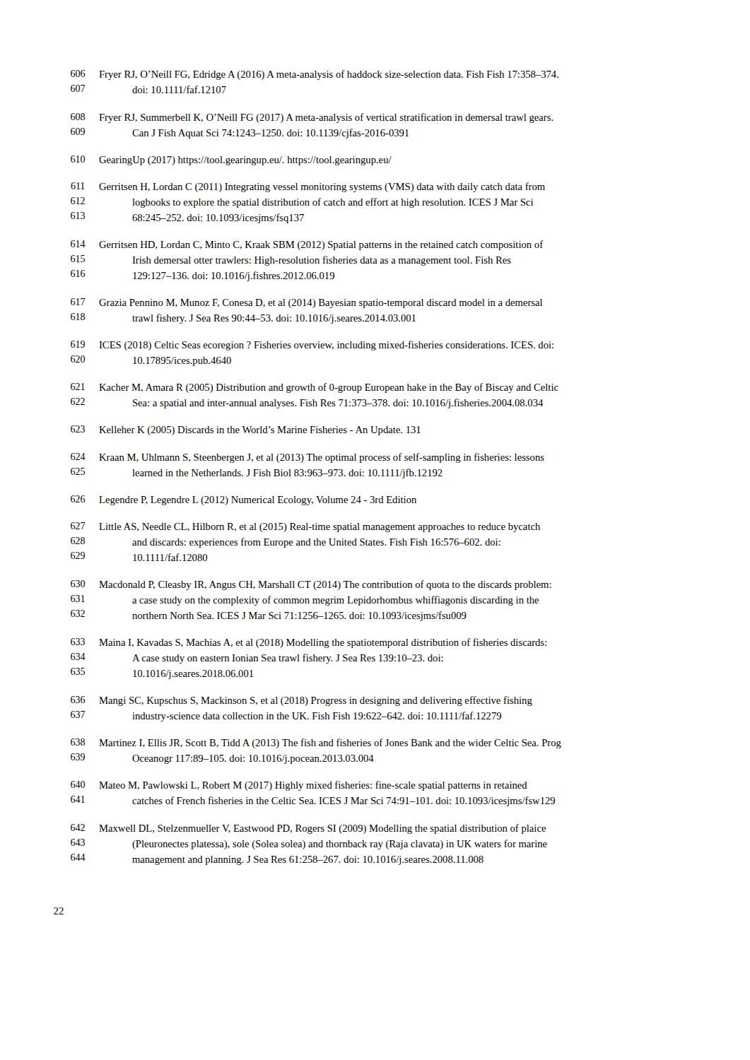606
607 Fryer RJ, O’Neill FG, Edridge A (2016) A meta-analysis of haddock size-selection data. Fish Fish 17:358–374. doi: 10.1111/faf.12107
608
609 Fryer RJ, Summerbell K, O’Neill FG (2017) A meta-analysis of vertical stratification in demersal trawl gears. Can J Fish Aquat Sci 74:1243–1250. doi: 10.1139/cjfas-2016-0391
610 GearingUp (2017) https://tool.gearingup.eu/. https://tool.gearingup.eu/
611
612
613 Gerritsen H, Lordan C (2011) Integrating vessel monitoring systems (VMS) data with daily catch data from logbooks to explore the spatial distribution of catch and effort at high resolution. ICES J Mar Sci 68:245–252. doi: 10.1093/icesjms/fsq137
614
615
616 Gerritsen HD, Lordan C, Minto C, Kraak SBM (2012) Spatial patterns in the retained catch composition of Irish demersal otter trawlers: High-resolution fisheries data as a management tool. Fish Res 129:127–136. doi: 10.1016/j.fishres.2012.06.019
617
618 Grazia Pennino M, Munoz F, Conesa D, et al (2014) Bayesian spatio-temporal discard model in a demersal trawl fishery. J Sea Res 90:44–53. doi: 10.1016/j.seares.2014.03.001
619
620 ICES (2018) Celtic Seas ecoregion ? Fisheries overview, including mixed-fisheries considerations. ICES. doi: 10.17895/ices.pub.4640
621
622 Kacher M, Amara R (2005) Distribution and growth of 0-group European hake in the Bay of Biscay and Celtic Sea: a spatial and inter-annual analyses. Fish Res 71:373–378. doi: 10.1016/j.fisheries.2004.08.034
623 Kelleher K (2005) Discards in the World’s Marine Fisheries - An Update. 131
624
625 Kraan M, Uhlmann S, Steenbergen J, et al (2013) The optimal process of self-sampling in fisheries: lessons learned in the Netherlands. J Fish Biol 83:963–973. doi: 10.1111/jfb.12192
626 Legendre P, Legendre L (2012) Numerical Ecology, Volume 24 - 3rd Edition
627
628
629 Little AS, Needle CL, Hilborn R, et al (2015) Real-time spatial management approaches to reduce bycatch and discards: experiences from Europe and the United States. Fish Fish 16:576–602. doi: 10.1111/faf.12080
630
631
632 Macdonald P, Cleasby IR, Angus CH, Marshall CT (2014) The contribution of quota to the discards problem: a case study on the complexity of common megrim Lepidorhombus whiffiagonis discarding in the northern North Sea. ICES J Mar Sci 71:1256–1265. doi: 10.1093/icesjms/fsu009
633
634
635 Maina I, Kavadas S, Machias A, et al (2018) Modelling the spatiotemporal distribution of fisheries discards: A case study on eastern Ionian Sea trawl fishery. J Sea Res 139:10–23. doi: 10.1016/j.seares.2018.06.001
636
637 Mangi SC, Kupschus S, Mackinson S, et al (2018) Progress in designing and delivering effective fishing industry-science data collection in the UK. Fish Fish 19:622–642. doi: 10.1111/faf.12279
638
639 Martinez I, Ellis JR, Scott B, Tidd A (2013) The fish and fisheries of Jones Bank and the wider Celtic Sea. Prog Oceanogr 117:89–105. doi: 10.1016/j.pocean.2013.03.004
640
641 Mateo M, Pawlowski L, Robert M (2017) Highly mixed fisheries: fine-scale spatial patterns in retained catches of French fisheries in the Celtic Sea. ICES J Mar Sci 74:91–101. doi: 10.1093/icesjms/fsw129
642
643
644 Maxwell DL, Stelzenmueller V, Eastwood PD, Rogers SI (2009) Modelling the spatial distribution of plaice (Pleuronectes platessa), sole (Solea solea) and thornback ray (Raja clavata) in UK waters for marine management and planning. J Sea Res 61:258–267. doi: 10.1016/j.seares.2008.11.008
22